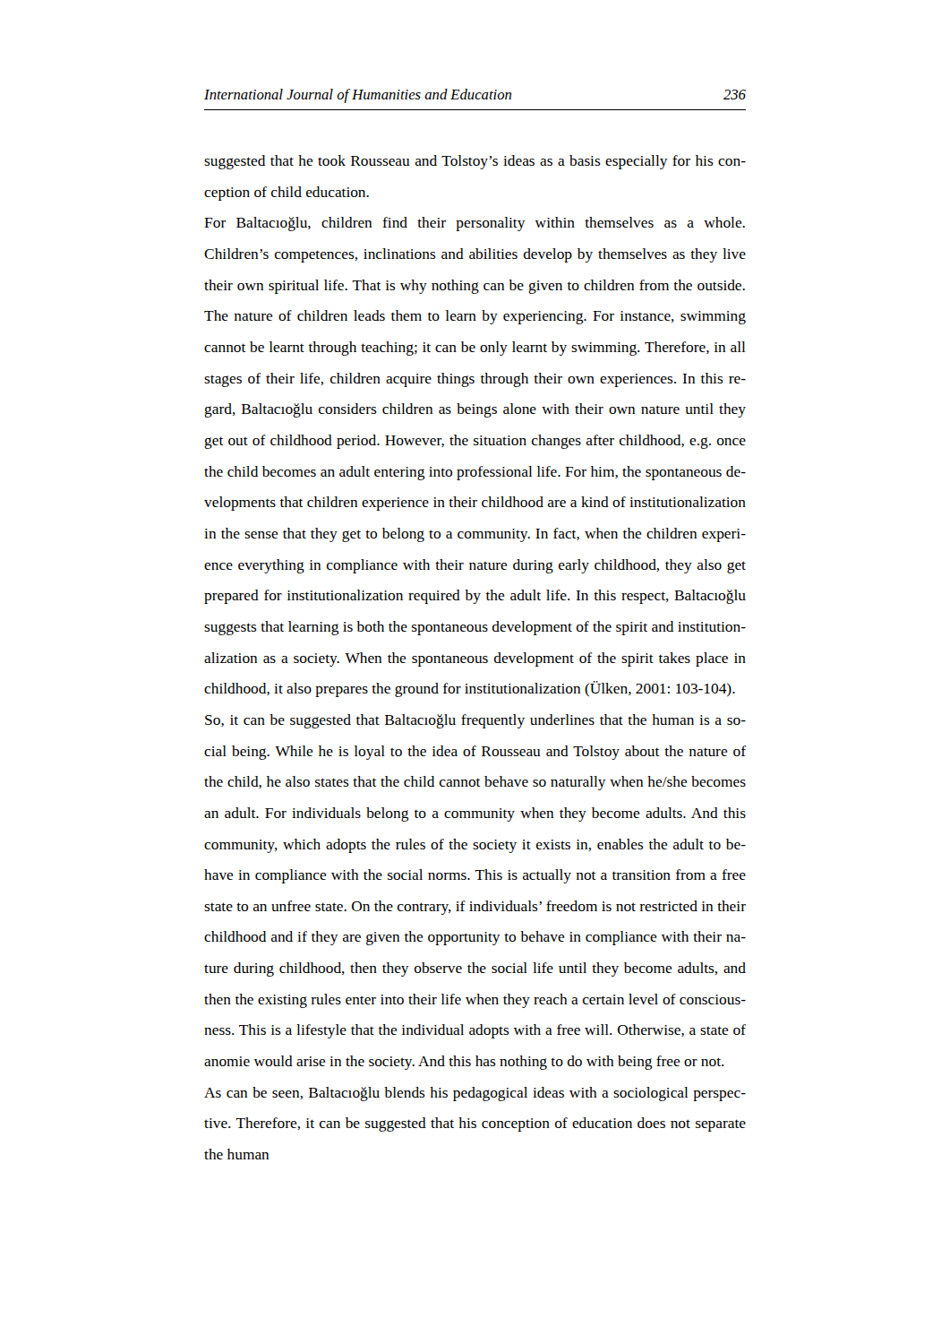International Journal of Humanities and Education 236
suggested that he took Rousseau and Tolstoy’s ideas as a basis especially for his conception of child education.
For Baltacıoğlu, children find their personality within themselves as a whole. Children’s competences, inclinations and abilities develop by themselves as they live their own spiritual life. That is why nothing can be given to children from the outside. The nature of children leads them to learn by experiencing. For instance, swimming cannot be learnt through teaching; it can be only learnt by swimming. Therefore, in all stages of their life, children acquire things through their own experiences. In this regard, Baltacıoğlu considers children as beings alone with their own nature until they get out of childhood period. However, the situation changes after childhood, e.g. once the child becomes an adult entering into professional life. For him, the spontaneous developments that children experience in their childhood are a kind of institutionalization in the sense that they get to belong to a community. In fact, when the children experience everything in compliance with their nature during early childhood, they also get prepared for institutionalization required by the adult life. In this respect, Baltacıoğlu suggests that learning is both the spontaneous development of the spirit and institutionalization as a society. When the spontaneous development of the spirit takes place in childhood, it also prepares the ground for institutionalization (Ülken, 2001: 103-104).
So, it can be suggested that Baltacıoğlu frequently underlines that the human is a social being. While he is loyal to the idea of Rousseau and Tolstoy about the nature of the child, he also states that the child cannot behave so naturally when he/she becomes an adult. For individuals belong to a community when they become adults. And this community, which adopts the rules of the society it exists in, enables the adult to behave in compliance with the social norms. This is actually not a transition from a free state to an unfree state. On the contrary, if individuals’ freedom is not restricted in their childhood and if they are given the opportunity to behave in compliance with their nature during childhood, then they observe the social life until they become adults, and then the existing rules enter into their life when they reach a certain level of consciousness. This is a lifestyle that the individual adopts with a free will. Otherwise, a state of anomie would arise in the society. And this has nothing to do with being free or not.
As can be seen, Baltacıoğlu blends his pedagogical ideas with a sociological perspective. Therefore, it can be suggested that his conception of education does not separate the human